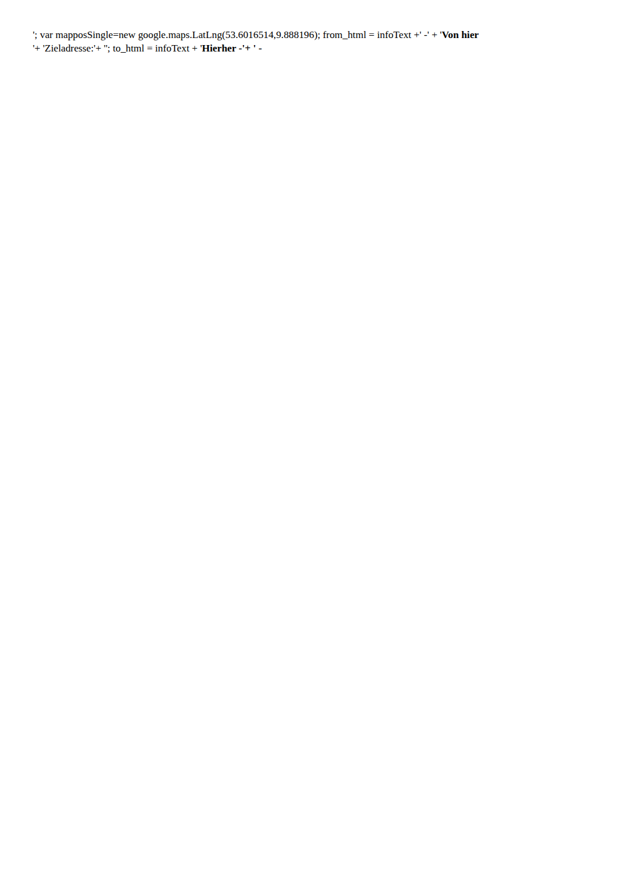'; var mapposSingle=new google.maps.LatLng(53.6016514,9.888196); from_html = infoText +' -' + 'Von hier
'+ 'Zieladresse:'+ ''; to_html = infoText + 'Hierher -'+ ' -